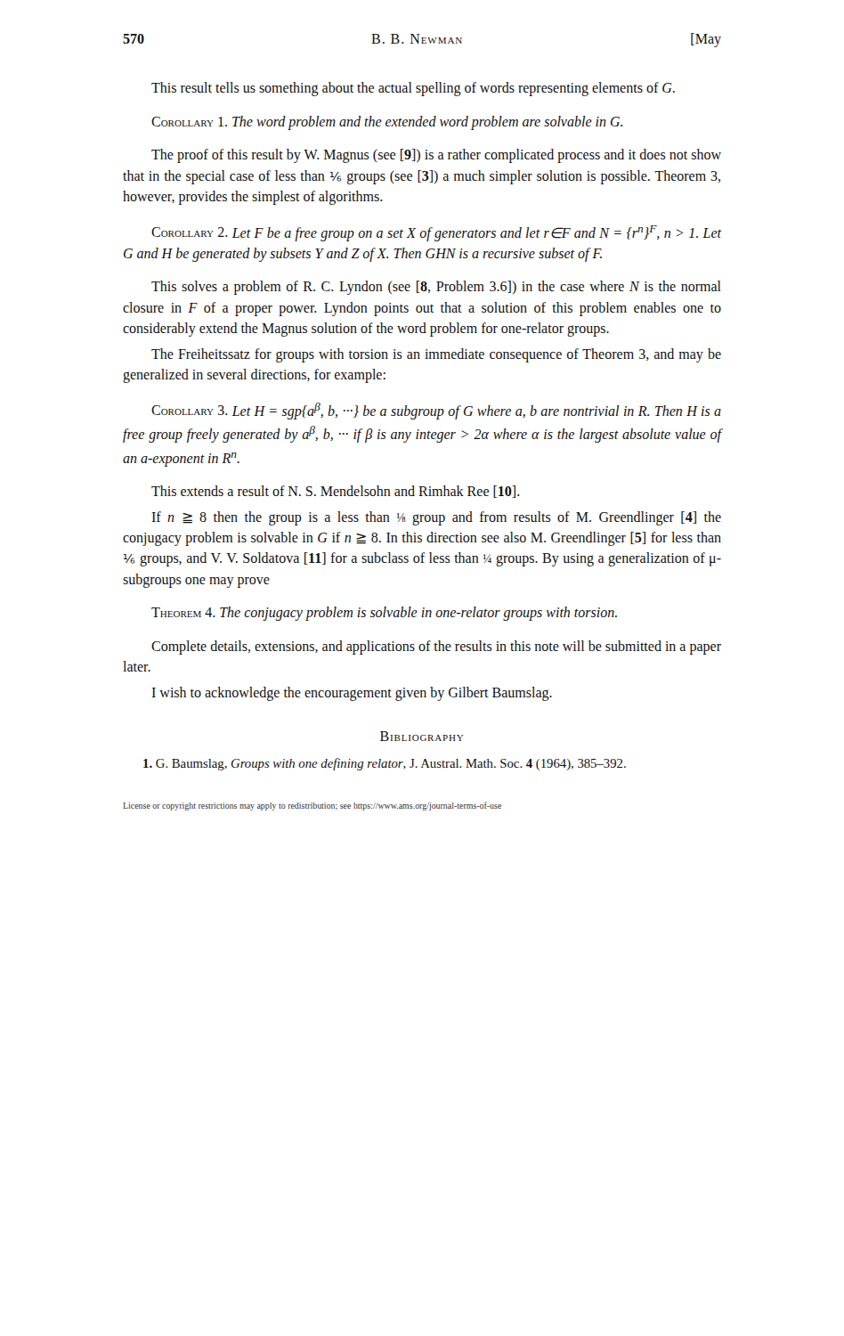570 B. B. Newman [May
This result tells us something about the actual spelling of words representing elements of G.
Corollary 1. The word problem and the extended word problem are solvable in G.
The proof of this result by W. Magnus (see [9]) is a rather complicated process and it does not show that in the special case of less than ⅙ groups (see [3]) a much simpler solution is possible. Theorem 3, however, provides the simplest of algorithms.
Corollary 2. Let F be a free group on a set X of generators and let r∈F and N = {rn}F, n > 1. Let G and H be generated by subsets Y and Z of X. Then GHN is a recursive subset of F.
This solves a problem of R. C. Lyndon (see [8, Problem 3.6]) in the case where N is the normal closure in F of a proper power. Lyndon points out that a solution of this problem enables one to considerably extend the Magnus solution of the word problem for one-relator groups.
The Freiheitssatz for groups with torsion is an immediate consequence of Theorem 3, and may be generalized in several directions, for example:
Corollary 3. Let H = sgp{aβ, b, ···} be a subgroup of G where a, b are nontrivial in R. Then H is a free group freely generated by aβ, b, ··· if β is any integer > 2α where α is the largest absolute value of an a-exponent in Rn.
This extends a result of N. S. Mendelsohn and Rimhak Ree [10].
If n ≧ 8 then the group is a less than ⅛ group and from results of M. Greendlinger [4] the conjugacy problem is solvable in G if n ≧ 8. In this direction see also M. Greendlinger [5] for less than ⅙ groups, and V. V. Soldatova [11] for a subclass of less than ¼ groups. By using a generalization of μ-subgroups one may prove
Theorem 4. The conjugacy problem is solvable in one-relator groups with torsion.
Complete details, extensions, and applications of the results in this note will be submitted in a paper later.
I wish to acknowledge the encouragement given by Gilbert Baumslag.
Bibliography
1. G. Baumslag, Groups with one defining relator, J. Austral. Math. Soc. 4 (1964), 385–392.
License or copyright restrictions may apply to redistribution; see https://www.ams.org/journal-terms-of-use